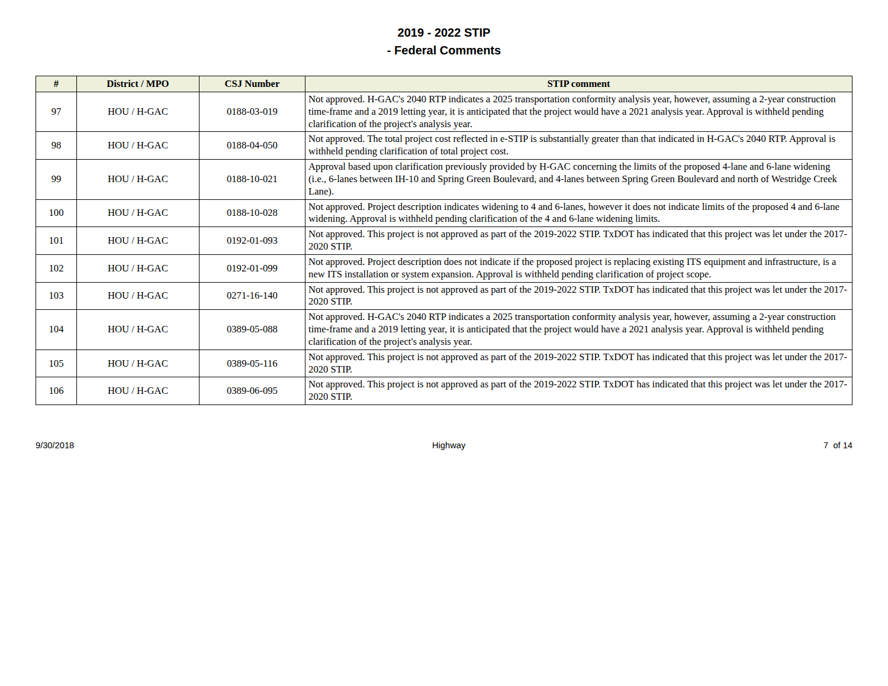2019 - 2022 STIP- Federal Comments
| # | District / MPO | CSJ Number | STIP comment |
| --- | --- | --- | --- |
| 97 | HOU / H-GAC | 0188-03-019 | Not approved. H-GAC's 2040 RTP indicates a 2025 transportation conformity analysis year, however, assuming a 2-year construction time-frame and a 2019 letting year, it is anticipated that the project would have a 2021 analysis year. Approval is withheld pending clarification of the project's analysis year. |
| 98 | HOU / H-GAC | 0188-04-050 | Not approved. The total project cost reflected in e-STIP is substantially greater than that indicated in H-GAC's 2040 RTP. Approval is withheld pending clarification of total project cost. |
| 99 | HOU / H-GAC | 0188-10-021 | Approval based upon clarification previously provided by H-GAC concerning the limits of the proposed 4-lane and 6-lane widening (i.e., 6-lanes between IH-10 and Spring Green Boulevard, and 4-lanes between Spring Green Boulevard and north of Westridge Creek Lane). |
| 100 | HOU / H-GAC | 0188-10-028 | Not approved. Project description indicates widening to 4 and 6-lanes, however it does not indicate limits of the proposed 4 and 6-lane widening. Approval is withheld pending clarification of the 4 and 6-lane widening limits. |
| 101 | HOU / H-GAC | 0192-01-093 | Not approved. This project is not approved as part of the 2019-2022 STIP. TxDOT has indicated that this project was let under the 2017-2020 STIP. |
| 102 | HOU / H-GAC | 0192-01-099 | Not approved. Project description does not indicate if the proposed project is replacing existing ITS equipment and infrastructure, is a new ITS installation or system expansion. Approval is withheld pending clarification of project scope. |
| 103 | HOU / H-GAC | 0271-16-140 | Not approved. This project is not approved as part of the 2019-2022 STIP. TxDOT has indicated that this project was let under the 2017-2020 STIP. |
| 104 | HOU / H-GAC | 0389-05-088 | Not approved. H-GAC's 2040 RTP indicates a 2025 transportation conformity analysis year, however, assuming a 2-year construction time-frame and a 2019 letting year, it is anticipated that the project would have a 2021 analysis year. Approval is withheld pending clarification of the project's analysis year. |
| 105 | HOU / H-GAC | 0389-05-116 | Not approved. This project is not approved as part of the 2019-2022 STIP. TxDOT has indicated that this project was let under the 2017-2020 STIP. |
| 106 | HOU / H-GAC | 0389-06-095 | Not approved. This project is not approved as part of the 2019-2022 STIP. TxDOT has indicated that this project was let under the 2017-2020 STIP. |
9/30/2018
Highway
7 of 14